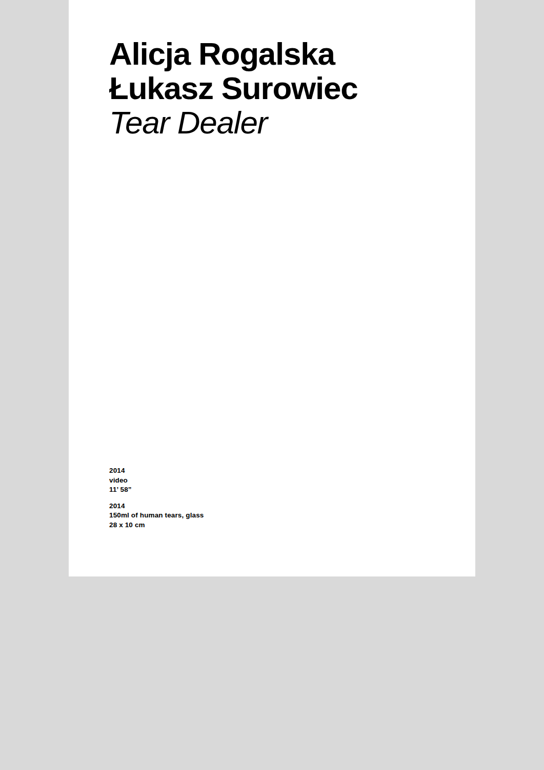Alicja Rogalska
Łukasz Surowiec
Tear Dealer
2014
video
11’ 58”
2014
150ml of human tears, glass
28 x 10 cm